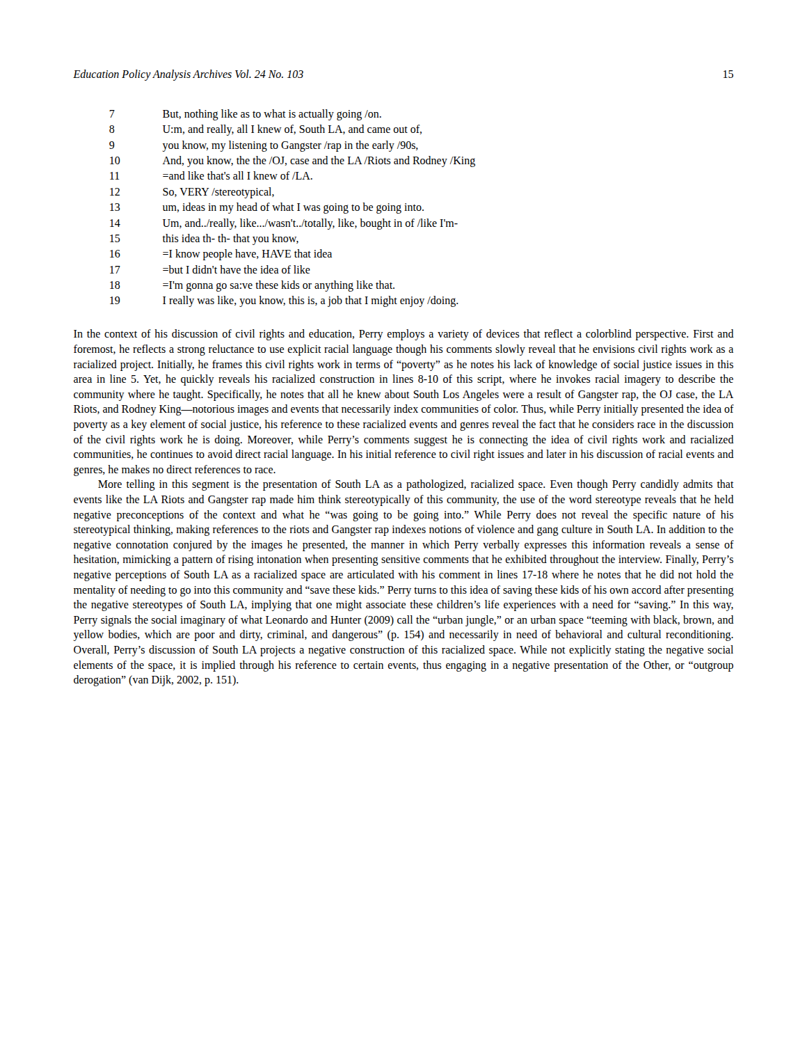Education Policy Analysis Archives Vol. 24 No. 103 15
| 7 | But, nothing like as to what is actually going /on. |
| 8 | U:m, and really, all I knew of, South LA, and came out of, |
| 9 | you know, my listening to Gangster /rap in the early /90s, |
| 10 | And, you know, the the /OJ, case and the LA /Riots and Rodney /King |
| 11 | =and like that's all I knew of /LA. |
| 12 | So, VERY /stereotypical, |
| 13 | um, ideas in my head of what I was going to be going into. |
| 14 | Um, and../really, like.../wasn't../totally, like, bought in of /like I'm- |
| 15 | this idea th- th- that you know, |
| 16 | =I know people have, HAVE that idea |
| 17 | =but I didn't have the idea of like |
| 18 | =I'm gonna go sa:ve these kids or anything like that. |
| 19 | I really was like, you know, this is, a job that I might enjoy /doing. |
In the context of his discussion of civil rights and education, Perry employs a variety of devices that reflect a colorblind perspective. First and foremost, he reflects a strong reluctance to use explicit racial language though his comments slowly reveal that he envisions civil rights work as a racialized project. Initially, he frames this civil rights work in terms of “poverty” as he notes his lack of knowledge of social justice issues in this area in line 5. Yet, he quickly reveals his racialized construction in lines 8-10 of this script, where he invokes racial imagery to describe the community where he taught. Specifically, he notes that all he knew about South Los Angeles were a result of Gangster rap, the OJ case, the LA Riots, and Rodney King—notorious images and events that necessarily index communities of color. Thus, while Perry initially presented the idea of poverty as a key element of social justice, his reference to these racialized events and genres reveal the fact that he considers race in the discussion of the civil rights work he is doing. Moreover, while Perry’s comments suggest he is connecting the idea of civil rights work and racialized communities, he continues to avoid direct racial language. In his initial reference to civil right issues and later in his discussion of racial events and genres, he makes no direct references to race.
More telling in this segment is the presentation of South LA as a pathologized, racialized space. Even though Perry candidly admits that events like the LA Riots and Gangster rap made him think stereotypically of this community, the use of the word stereotype reveals that he held negative preconceptions of the context and what he “was going to be going into.” While Perry does not reveal the specific nature of his stereotypical thinking, making references to the riots and Gangster rap indexes notions of violence and gang culture in South LA. In addition to the negative connotation conjured by the images he presented, the manner in which Perry verbally expresses this information reveals a sense of hesitation, mimicking a pattern of rising intonation when presenting sensitive comments that he exhibited throughout the interview. Finally, Perry’s negative perceptions of South LA as a racialized space are articulated with his comment in lines 17-18 where he notes that he did not hold the mentality of needing to go into this community and “save these kids.” Perry turns to this idea of saving these kids of his own accord after presenting the negative stereotypes of South LA, implying that one might associate these children’s life experiences with a need for “saving.” In this way, Perry signals the social imaginary of what Leonardo and Hunter (2009) call the “urban jungle,” or an urban space “teeming with black, brown, and yellow bodies, which are poor and dirty, criminal, and dangerous” (p. 154) and necessarily in need of behavioral and cultural reconditioning. Overall, Perry’s discussion of South LA projects a negative construction of this racialized space. While not explicitly stating the negative social elements of the space, it is implied through his reference to certain events, thus engaging in a negative presentation of the Other, or “outgroup derogation” (van Dijk, 2002, p. 151).